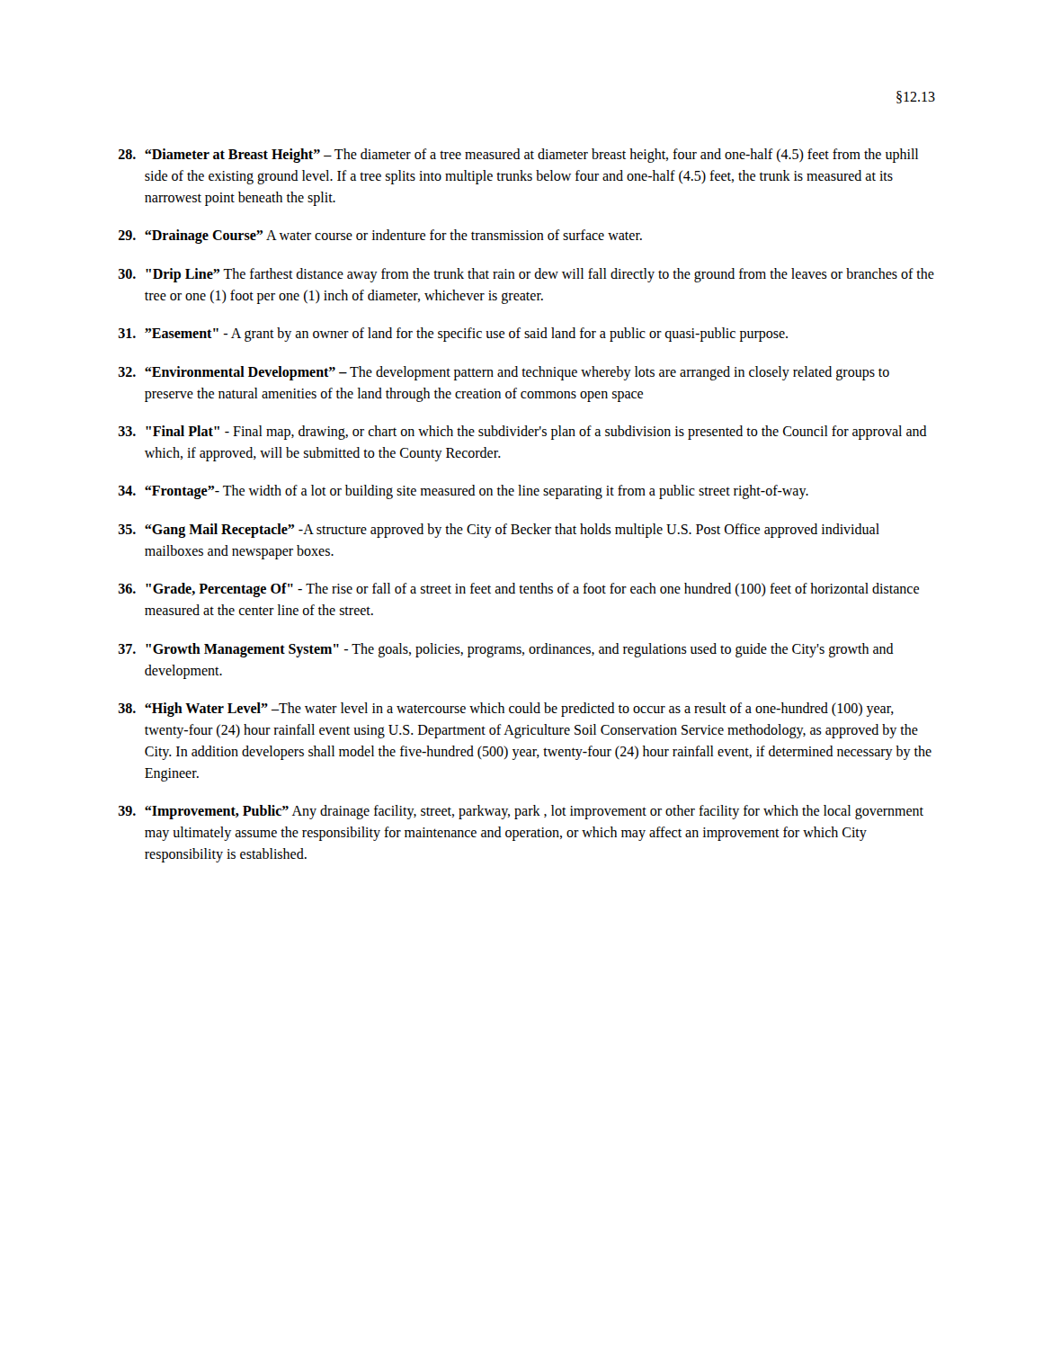§12.13
“Diameter at Breast Height” – The diameter of a tree measured at diameter breast height, four and one-half (4.5) feet from the uphill side of the existing ground level. If a tree splits into multiple trunks below four and one-half (4.5) feet, the trunk is measured at its narrowest point beneath the split.
“Drainage Course” A water course or indenture for the transmission of surface water.
"Drip Line” The farthest distance away from the trunk that rain or dew will fall directly to the ground from the leaves or branches of the tree or one (1) foot per one (1) inch of diameter, whichever is greater.
”Easement" - A grant by an owner of land for the specific use of said land for a public or quasi-public purpose.
“Environmental Development” – The development pattern and technique whereby lots are arranged in closely related groups to preserve the natural amenities of the land through the creation of commons open space
"Final Plat" - Final map, drawing, or chart on which the subdivider's plan of a subdivision is presented to the Council for approval and which, if approved, will be submitted to the County Recorder.
“Frontage”- The width of a lot or building site measured on the line separating it from a public street right-of-way.
“Gang Mail Receptacle” -A structure approved by the City of Becker that holds multiple U.S. Post Office approved individual mailboxes and newspaper boxes.
"Grade, Percentage Of" - The rise or fall of a street in feet and tenths of a foot for each one hundred (100) feet of horizontal distance measured at the center line of the street.
"Growth Management System" - The goals, policies, programs, ordinances, and regulations used to guide the City's growth and development.
“High Water Level” –The water level in a watercourse which could be predicted to occur as a result of a one-hundred (100) year, twenty-four (24) hour rainfall event using U.S. Department of Agriculture Soil Conservation Service methodology, as approved by the City. In addition developers shall model the five-hundred (500) year, twenty-four (24) hour rainfall event, if determined necessary by the Engineer.
“Improvement, Public” Any drainage facility, street, parkway, park , lot improvement or other facility for which the local government may ultimately assume the responsibility for maintenance and operation, or which may affect an improvement for which City responsibility is established.